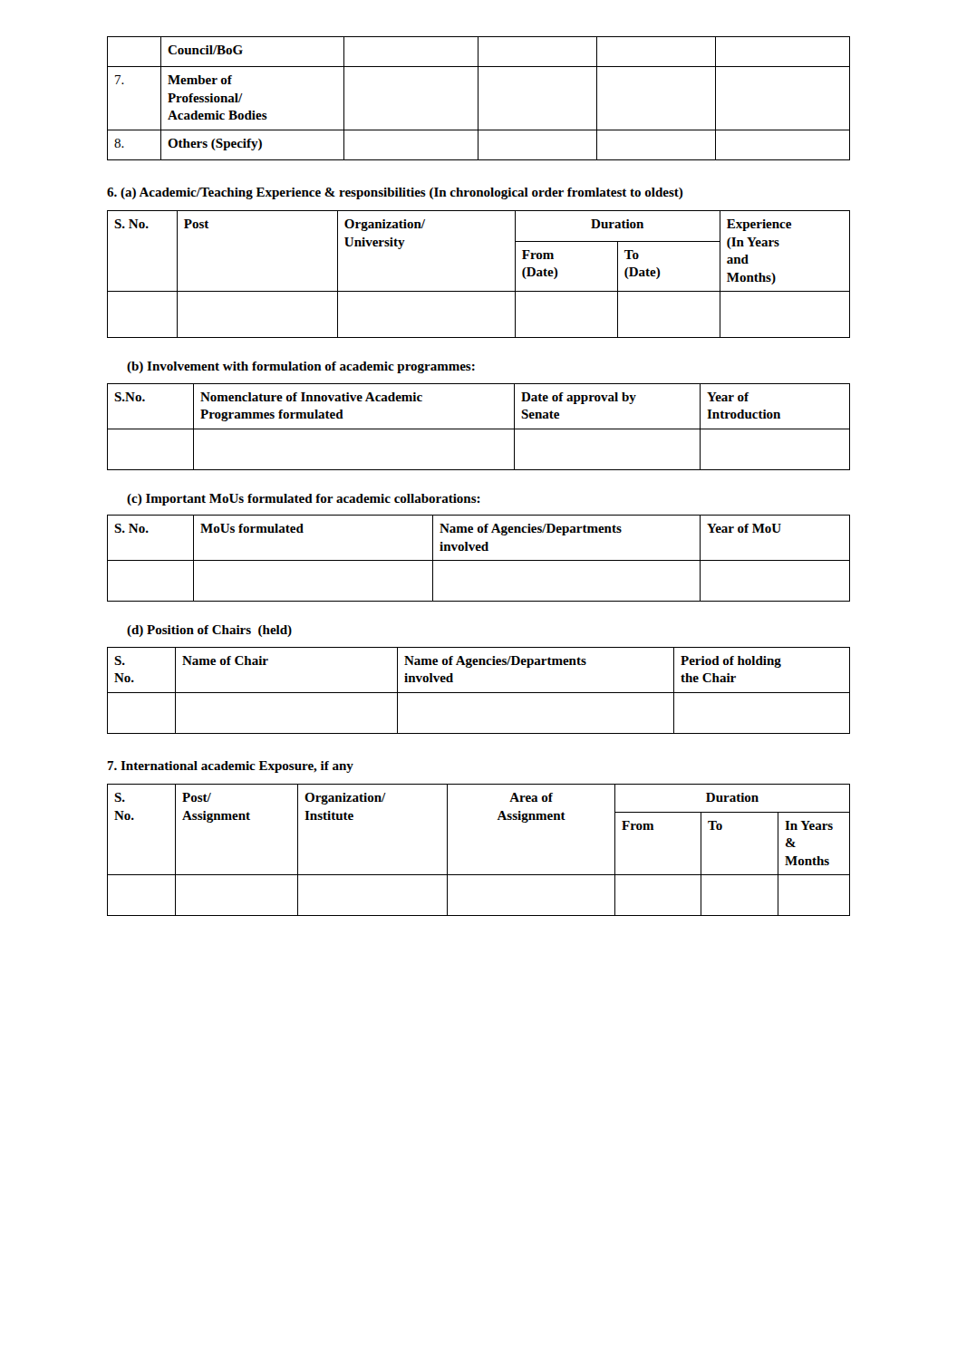| | Council/BoG | | | | |
| 7. | Member of Professional/ Academic Bodies | | | | |
| 8. | Others (Specify) | | | | |
6. (a) Academic/Teaching Experience & responsibilities (In chronological order fromlatest to oldest)
| S. No. | Post | Organization/ University | Duration | Experience (In Years and Months) |
| --- | --- | --- | --- | --- |
| From (Date) | To (Date) |
(b) Involvement with formulation of academic programmes:
| S.No. | Nomenclature of Innovative Academic Programmes formulated | Date of approval by Senate | Year of Introduction |
| --- | --- | --- | --- |
(c) Important MoUs formulated for academic collaborations:
| S. No. | MoUs formulated | Name of Agencies/Departments involved | Year of MoU |
| --- | --- | --- | --- |
(d) Position of Chairs (held)
| S. No. | Name of Chair | Name of Agencies/Departments involved | Period of holding the Chair |
| --- | --- | --- | --- |
7. International academic Exposure, if any
| S. No. | Post/ Assignment | Organization/ Institute | Area of Assignment | Duration |
| --- | --- | --- | --- | --- |
| From | To | In Years & Months |